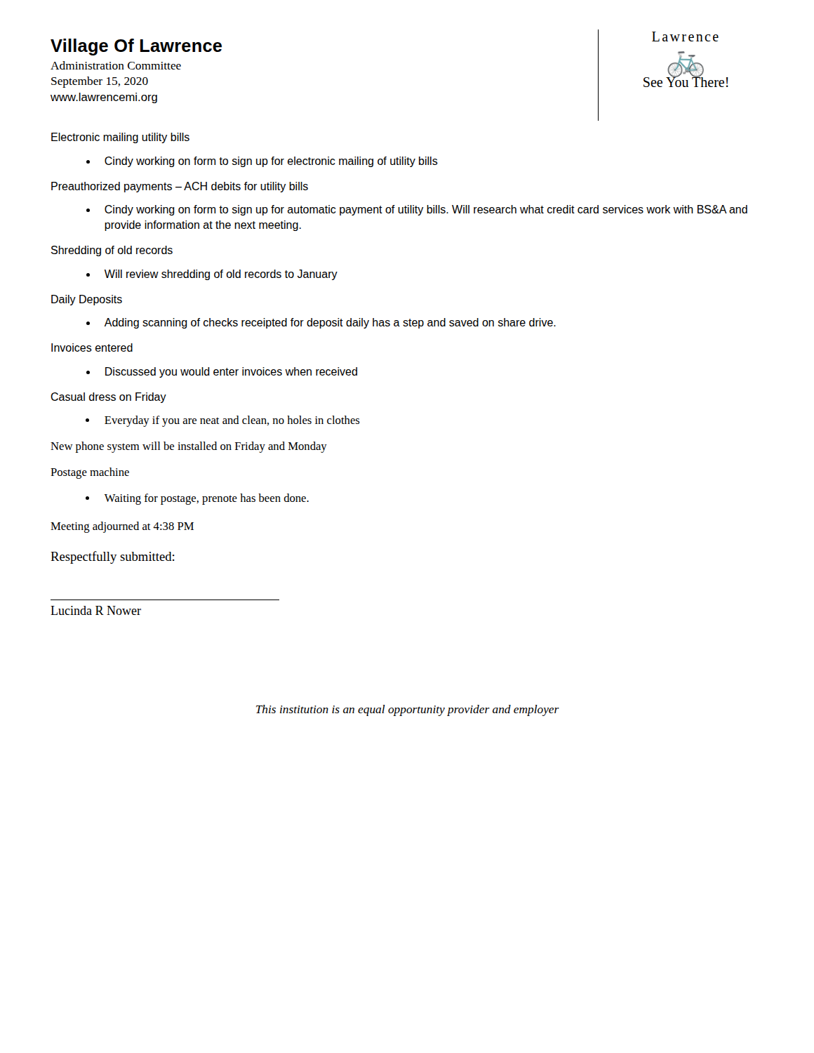Lawrence
🚲
See You There!
Village Of Lawrence
Administration Committee
September 15, 2020
www.lawrencemi.org
Electronic mailing utility bills
Cindy working on form to sign up for electronic mailing of utility bills
Preauthorized payments – ACH debits for utility bills
Cindy working on form to sign up for automatic payment of utility bills. Will research what credit card services work with BS&A and provide information at the next meeting.
Shredding of old records
Will review shredding of old records to January
Daily Deposits
Adding scanning of checks receipted for deposit daily has a step and saved on share drive.
Invoices entered
Discussed you would enter invoices when received
Casual dress on Friday
Everyday if you are neat and clean, no holes in clothes
New phone system will be installed on Friday and Monday
Postage machine
Waiting for postage, prenote has been done.
Meeting adjourned at 4:38 PM
Respectfully submitted:
Lucinda R Nower
This institution is an equal opportunity provider and employer